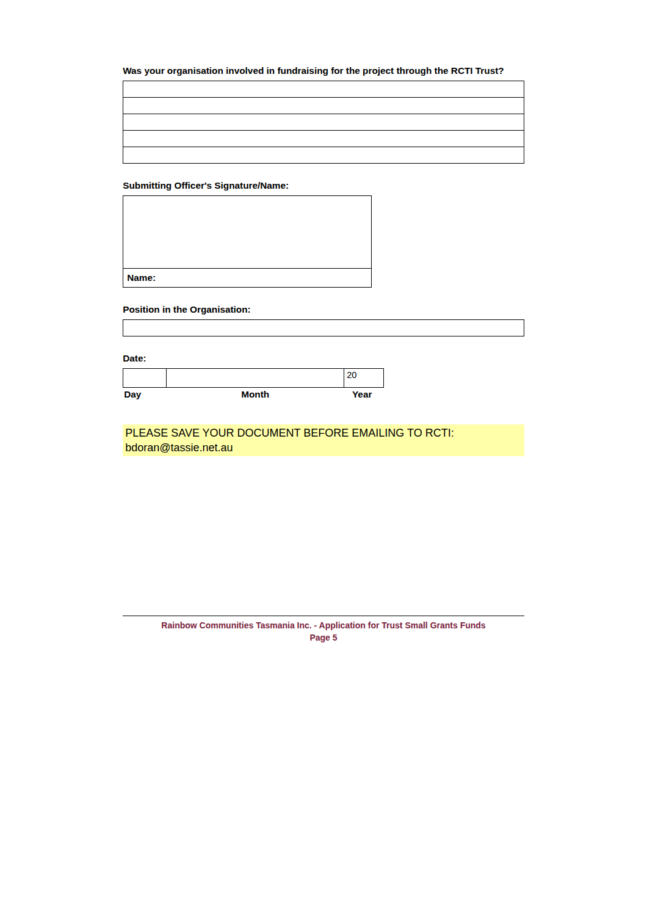Was your organisation involved in fundraising for the project through the RCTI Trust?
Submitting Officer's Signature/Name:
| Name: |
Position in the Organisation:
Date:
| | | 20 |
Day
Month
Year
PLEASE SAVE YOUR DOCUMENT BEFORE EMAILING TO RCTI: bdoran@tassie.net.au
Rainbow Communities Tasmania Inc. - Application for Trust Small Grants Funds
Page 5